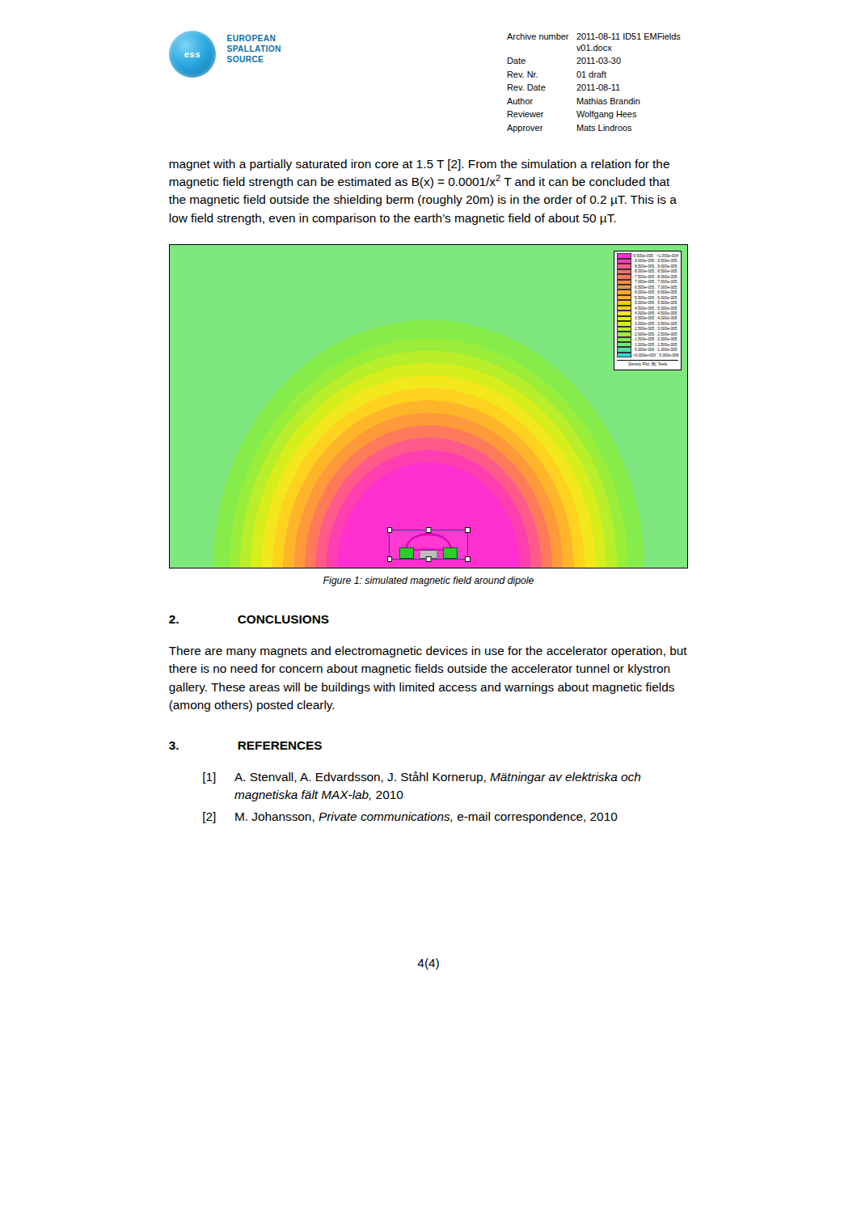EUROPEAN
SPALLATION
SOURCE
| Archive number | 2011-08-11 ID51 EMFields v01.docx |
| Date | 2011-03-30 |
| Rev. Nr. | 01 draft |
| Rev. Date | 2011-08-11 |
| Author | Mathias Brandin |
| Reviewer | Wolfgang Hees |
| Approver | Mats Lindroos |
magnet with a partially saturated iron core at 1.5 T [2]. From the simulation a relation for the magnetic field strength can be estimated as B(x) = 0.0001/x2 T and it can be concluded that the magnetic field outside the shielding berm (roughly 20m) is in the order of 0.2 µT. This is a low field strength, even in comparison to the earth’s magnetic field of about 50 µT.
| | 9.500e-005 : >1.000e-004 |
| | 9.000e-005 : 9.500e-005 |
| | 8.500e-005 : 9.000e-005 |
| | 8.000e-005 : 8.500e-005 |
| | 7.500e-005 : 8.000e-005 |
| | 7.000e-005 : 7.500e-005 |
| | 6.500e-005 : 7.000e-005 |
| | 6.000e-005 : 6.500e-005 |
| | 5.500e-005 : 6.000e-005 |
| | 5.000e-005 : 5.500e-005 |
| | 4.500e-005 : 5.000e-005 |
| | 4.000e-005 : 4.500e-005 |
| | 3.500e-005 : 4.000e-005 |
| | 3.000e-005 : 3.500e-005 |
| | 2.500e-005 : 3.000e-005 |
| | 2.000e-005 : 2.500e-005 |
| | 1.500e-005 : 2.000e-005 |
| | 1.000e-005 : 1.500e-005 |
| | 5.000e-006 : 1.000e-005 |
| | <0.000e+000 : 5.000e-006 |
Density Plot: |B|, Tesla
Figure 1: simulated magnetic field around dipole
2. CONCLUSIONS
There are many magnets and electromagnetic devices in use for the accelerator operation, but there is no need for concern about magnetic fields outside the accelerator tunnel or klystron gallery. These areas will be buildings with limited access and warnings about magnetic fields (among others) posted clearly.
3. REFERENCES
[1] A. Stenvall, A. Edvardsson, J. Ståhl Kornerup, Mätningar av elektriska och magnetiska fält MAX-lab, 2010
[2] M. Johansson, Private communications, e-mail correspondence, 2010
4(4)